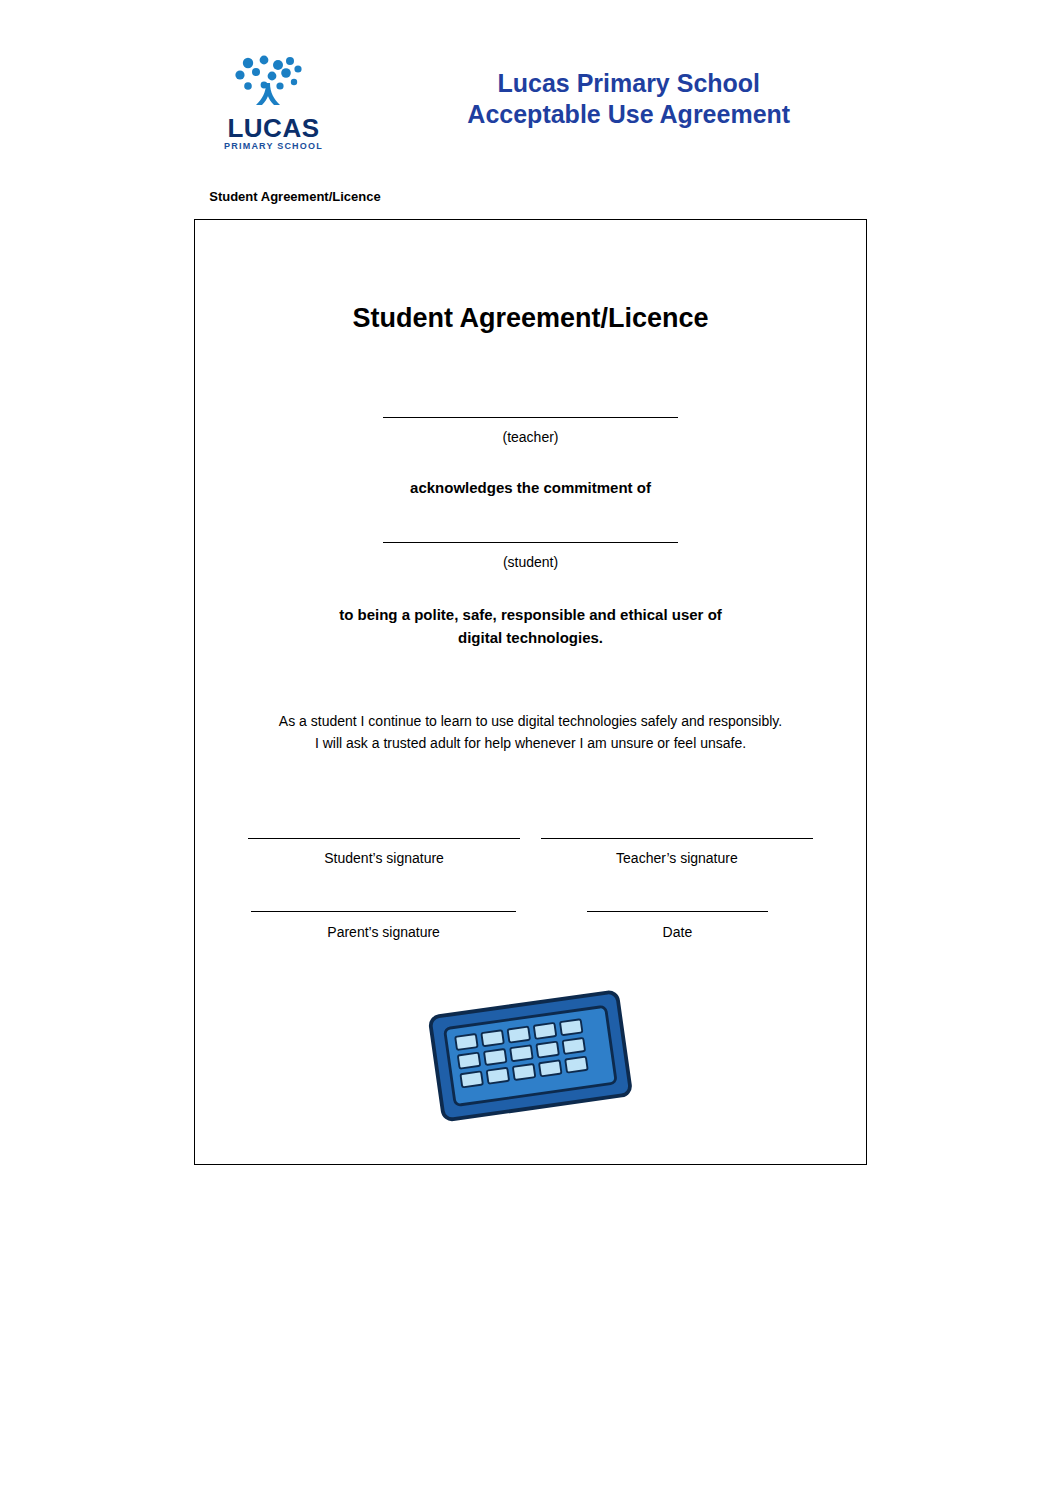LUCAS
PRIMARY SCHOOL
Lucas Primary School
Acceptable Use Agreement
Student Agreement/Licence
Student Agreement/Licence
(teacher)
acknowledges the commitment of
(student)
to being a polite, safe, responsible and ethical user of
digital technologies.
As a student I continue to learn to use digital technologies safely and responsibly.
I will ask a trusted adult for help whenever I am unsure or feel unsafe.
Student’s signature
Teacher’s signature
Parent’s signature
Date